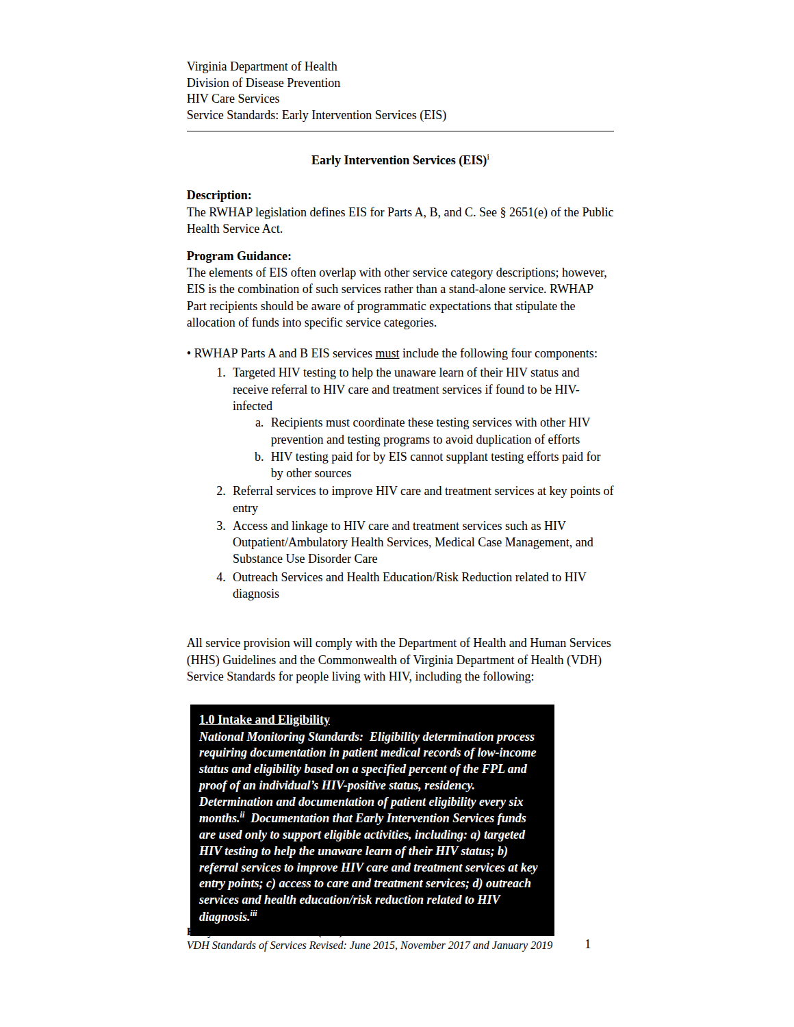Virginia Department of Health
Division of Disease Prevention
HIV Care Services
Service Standards: Early Intervention Services (EIS)
Early Intervention Services (EIS)i
Description:
The RWHAP legislation defines EIS for Parts A, B, and C. See § 2651(e) of the Public Health Service Act.
Program Guidance:
The elements of EIS often overlap with other service category descriptions; however, EIS is the combination of such services rather than a stand-alone service. RWHAP Part recipients should be aware of programmatic expectations that stipulate the allocation of funds into specific service categories.
• RWHAP Parts A and B EIS services must include the following four components:
Targeted HIV testing to help the unaware learn of their HIV status and receive referral to HIV care and treatment services if found to be HIV-infected
Recipients must coordinate these testing services with other HIV prevention and testing programs to avoid duplication of efforts
HIV testing paid for by EIS cannot supplant testing efforts paid for by other sources
Referral services to improve HIV care and treatment services at key points of entry
Access and linkage to HIV care and treatment services such as HIV Outpatient/Ambulatory Health Services, Medical Case Management, and Substance Use Disorder Care
Outreach Services and Health Education/Risk Reduction related to HIV diagnosis
All service provision will comply with the Department of Health and Human Services (HHS) Guidelines and the Commonwealth of Virginia Department of Health (VDH) Service Standards for people living with HIV, including the following:
1.0 Intake and Eligibility
National Monitoring Standards: Eligibility determination process requiring documentation in patient medical records of low-income status and eligibility based on a specified percent of the FPL and proof of an individual’s HIV-positive status, residency. Determination and documentation of patient eligibility every six months.ii Documentation that Early Intervention Services funds are used only to support eligible activities, including: a) targeted HIV testing to help the unaware learn of their HIV status; b) referral services to improve HIV care and treatment services at key entry points; c) access to care and treatment services; d) outreach services and health education/risk reduction related to HIV diagnosis.iii
Early Intervention Services (EIS)
VDH Standards of Services Revised: June 2015, November 2017 and January 2019
1